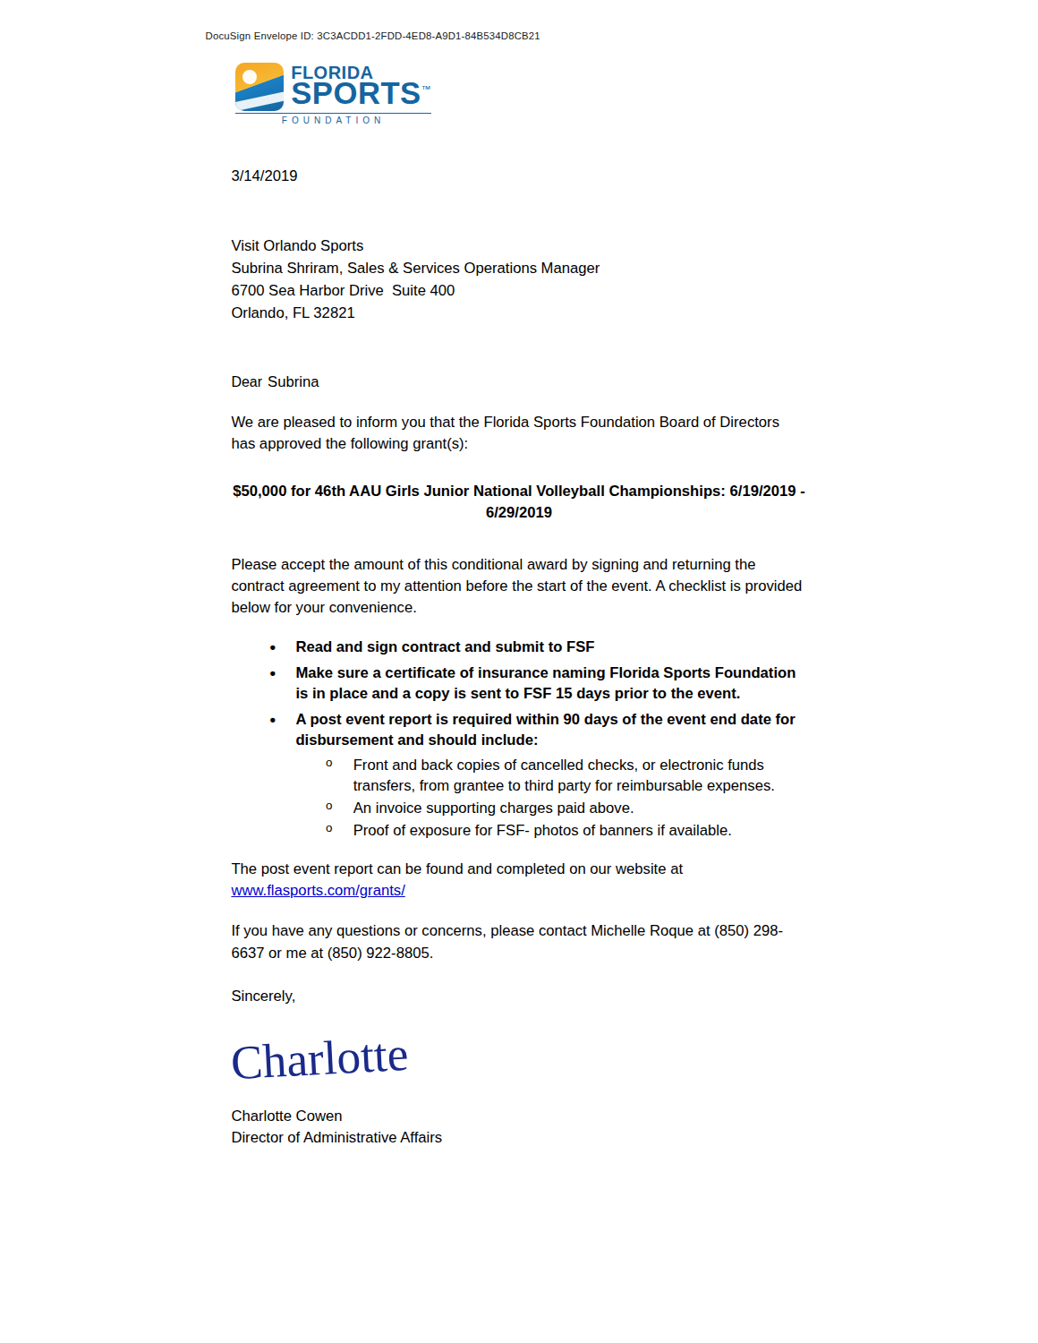DocuSign Envelope ID: 3C3ACDD1-2FDD-4ED8-A9D1-84B534D8CB21
FLORIDA
SPORTS™
FOUNDATION
3/14/2019
Visit Orlando Sports
Subrina Shriram, Sales & Services Operations Manager
6700 Sea Harbor Drive Suite 400
Orlando, FL 32821
Dear Subrina
We are pleased to inform you that the Florida Sports Foundation Board of Directors has approved the following grant(s):
$50,000 for 46th AAU Girls Junior National Volleyball Championships: 6/19/2019 - 6/29/2019
Please accept the amount of this conditional award by signing and returning the contract agreement to my attention before the start of the event. A checklist is provided below for your convenience.
Read and sign contract and submit to FSF
Make sure a certificate of insurance naming Florida Sports Foundation is in place and a copy is sent to FSF 15 days prior to the event.
A post event report is required within 90 days of the event end date for disbursement and should include:
Front and back copies of cancelled checks, or electronic funds transfers, from grantee to third party for reimbursable expenses.
An invoice supporting charges paid above.
Proof of exposure for FSF- photos of banners if available.
The post event report can be found and completed on our website at www.flasports.com/grants/
If you have any questions or concerns, please contact Michelle Roque at (850) 298-6637 or me at (850) 922-8805.
Sincerely,
Charlotte
Charlotte Cowen
Director of Administrative Affairs